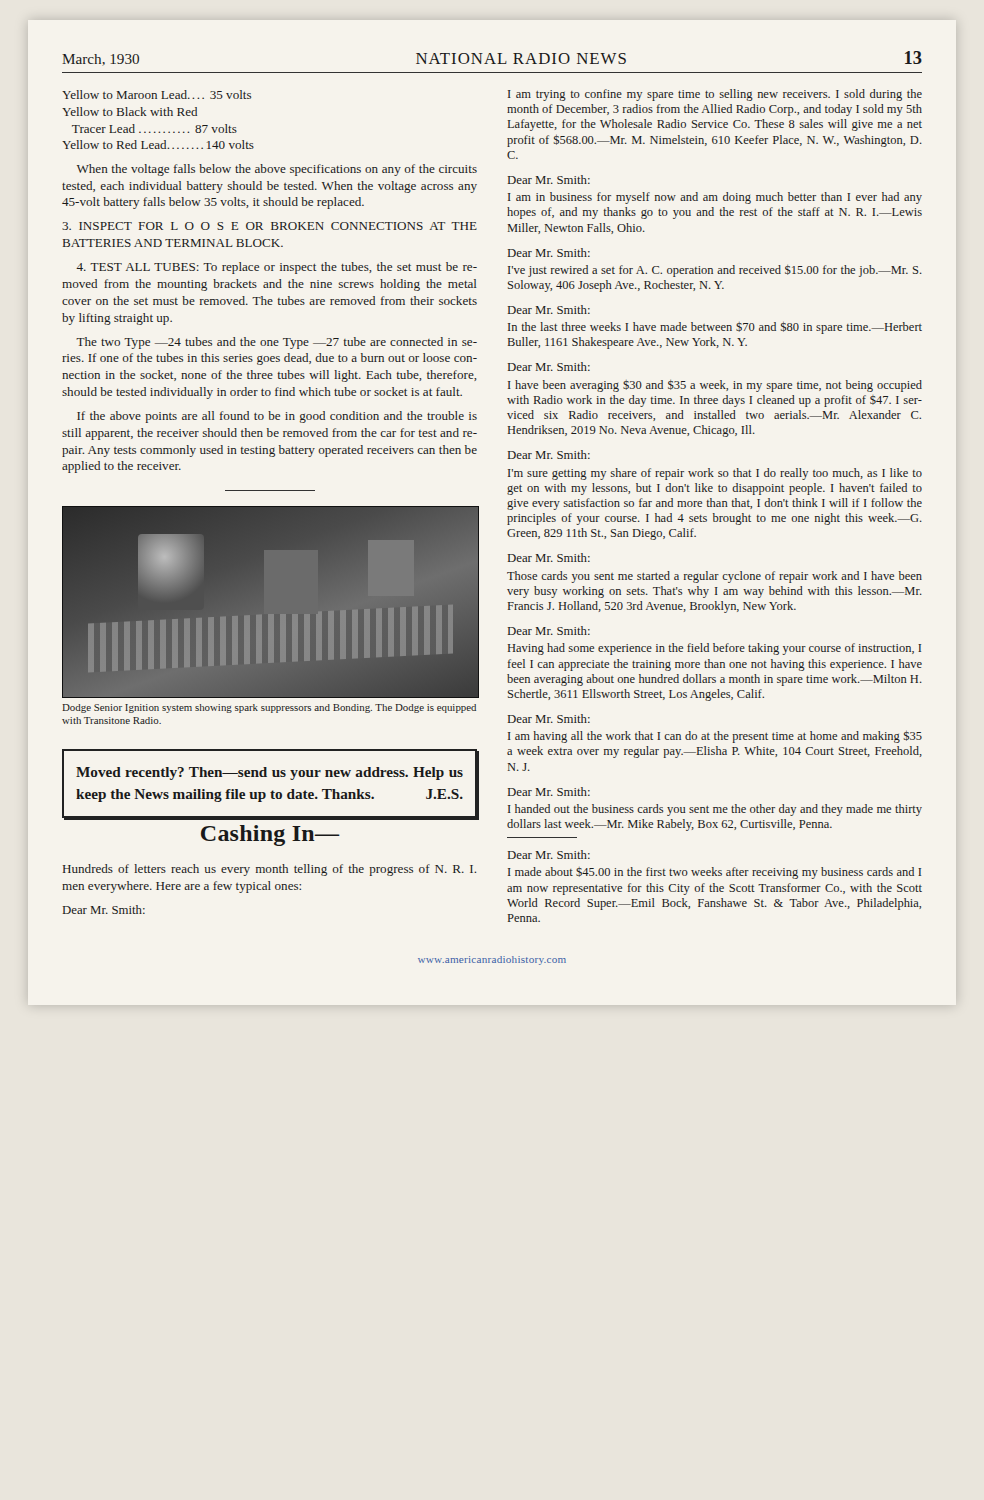March, 1930 NATIONAL RADIO NEWS 13
Yellow to Maroon Lead.... 35 volts
Yellow to Black with Red
Tracer Lead ........... 87 volts
Yellow to Red Lead........ 140 volts
When the voltage falls below the above specifications on any of the circuits tested, each individual battery should be tested. When the voltage across any 45-volt battery falls below 35 volts, it should be replaced.
3. INSPECT FOR L O O S E OR BROKEN CONNECTIONS AT THE BATTERIES AND TERMINAL BLOCK.
4. TEST ALL TUBES: To replace or inspect the tubes, the set must be removed from the mounting brackets and the nine screws holding the metal cover on the set must be removed. The tubes are removed from their sockets by lifting straight up.
The two Type —24 tubes and the one Type —27 tube are connected in series. If one of the tubes in this series goes dead, due to a burn out or loose connection in the socket, none of the three tubes will light. Each tube, therefore, should be tested individually in order to find which tube or socket is at fault.
If the above points are all found to be in good condition and the trouble is still apparent, the receiver should then be removed from the car for test and repair. Any tests commonly used in testing battery operated receivers can then be applied to the receiver.
Dodge Senior Ignition system showing spark suppressors and Bonding. The Dodge is equipped with Transitone Radio.
Moved recently? Then—send us your new address. Help us keep the News mailing file up to date. Thanks. J.E.S.
Cashing In—
Hundreds of letters reach us every month telling of the progress of N. R. I. men everywhere. Here are a few typical ones:
Dear Mr. Smith:
I am trying to confine my spare time to selling new receivers. I sold during the month of December, 3 radios from the Allied Radio Corp., and today I sold my 5th Lafayette, for the Wholesale Radio Service Co. These 8 sales will give me a net profit of $568.00.—Mr. M. Nimelstein, 610 Keefer Place, N. W., Washington, D. C.
Dear Mr. Smith:
I am in business for myself now and am doing much better than I ever had any hopes of, and my thanks go to you and the rest of the staff at N. R. I.—Lewis Miller, Newton Falls, Ohio.
Dear Mr. Smith:
I've just rewired a set for A. C. operation and received $15.00 for the job.—Mr. S. Soloway, 406 Joseph Ave., Rochester, N. Y.
Dear Mr. Smith:
In the last three weeks I have made between $70 and $80 in spare time.—Herbert Buller, 1161 Shakespeare Ave., New York, N. Y.
Dear Mr. Smith:
I have been averaging $30 and $35 a week, in my spare time, not being occupied with Radio work in the day time. In three days I cleaned up a profit of $47. I serviced six Radio receivers, and installed two aerials.—Mr. Alexander C. Hendriksen, 2019 No. Neva Avenue, Chicago, Ill.
Dear Mr. Smith:
I'm sure getting my share of repair work so that I do really too much, as I like to get on with my lessons, but I don't like to disappoint people. I haven't failed to give every satisfaction so far and more than that, I don't think I will if I follow the principles of your course. I had 4 sets brought to me one night this week.—G. Green, 829 11th St., San Diego, Calif.
Dear Mr. Smith:
Those cards you sent me started a regular cyclone of repair work and I have been very busy working on sets. That's why I am way behind with this lesson.—Mr. Francis J. Holland, 520 3rd Avenue, Brooklyn, New York.
Dear Mr. Smith:
Having had some experience in the field before taking your course of instruction, I feel I can appreciate the training more than one not having this experience. I have been averaging about one hundred dollars a month in spare time work.—Milton H. Schertle, 3611 Ellsworth Street, Los Angeles, Calif.
Dear Mr. Smith:
I am having all the work that I can do at the present time at home and making $35 a week extra over my regular pay.—Elisha P. White, 104 Court Street, Freehold, N. J.
Dear Mr. Smith:
I handed out the business cards you sent me the other day and they made me thirty dollars last week.—Mr. Mike Rabely, Box 62, Curtisville, Penna.
Dear Mr. Smith:
I made about $45.00 in the first two weeks after receiving my business cards and I am now representative for this City of the Scott Transformer Co., with the Scott World Record Super.—Emil Bock, Fanshawe St. & Tabor Ave., Philadelphia, Penna.
www.americanradiohistory.com